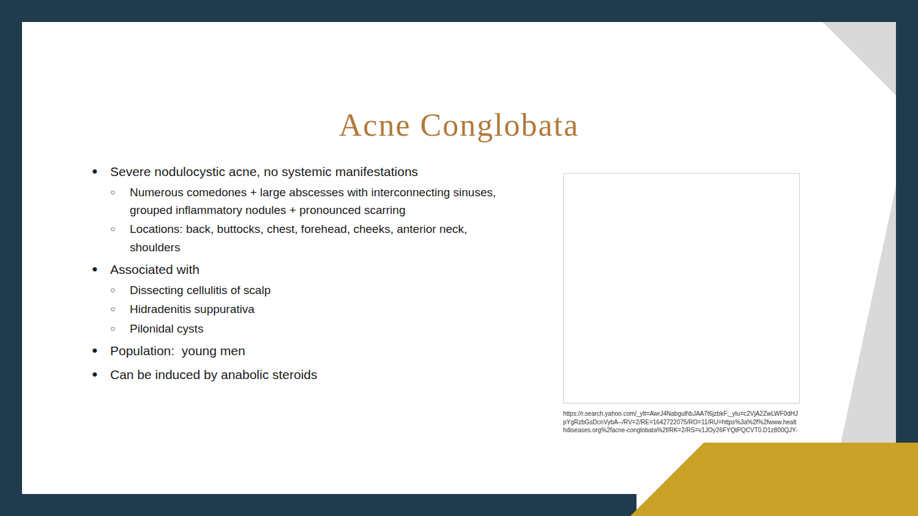Acne Conglobata
Severe nodulocystic acne, no systemic manifestations
Numerous comedones + large abscesses with interconnecting sinuses, grouped inflammatory nodules + pronounced scarring
Locations: back, buttocks, chest, forehead, cheeks, anterior neck, shoulders
Associated with
Dissecting cellulitis of scalp
Hidradenitis suppurativa
Pilonidal cysts
Population: young men
Can be induced by anabolic steroids
https://r.search.yahoo.com/_ylt=AwrJ4NabgulhbJAA7t6jzbkF;_ylu=c2VjA2ZwLWF0dHJpYgRzbGsDcnVybA--/RV=2/RE=1642722075/RO=11/RU=https%3a%2f%2fwww.healthdiseases.org%2facne-conglobata%2f/RK=2/RS=v1JOy26FYQtPQCVT0.D1z800QJY-